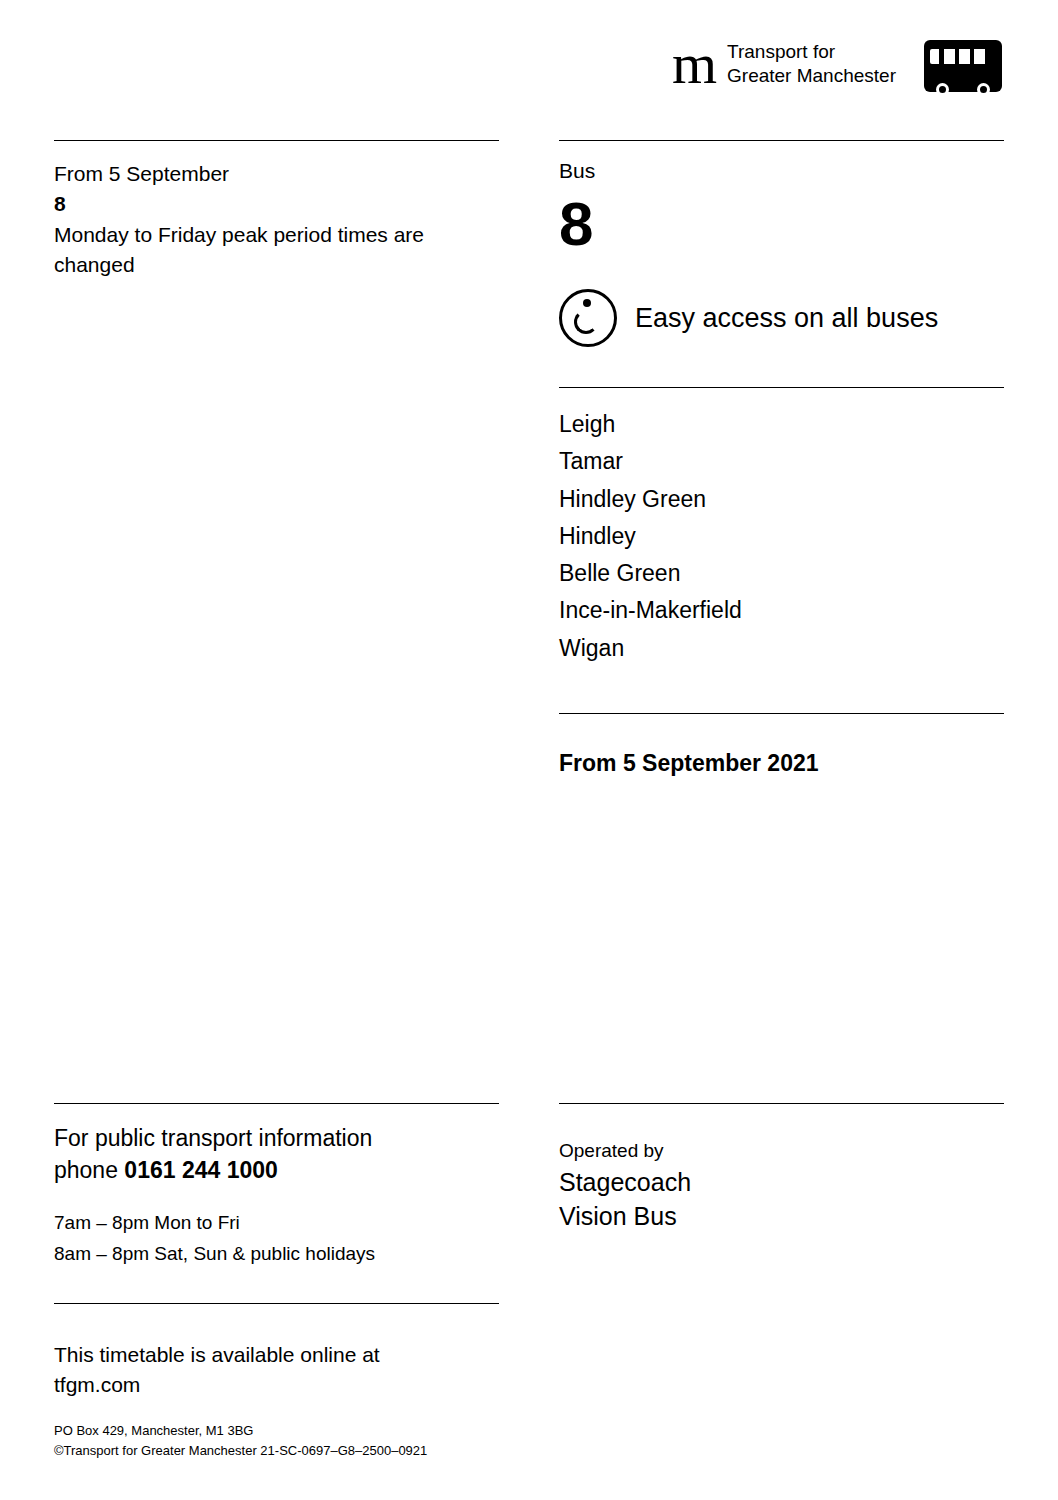m
Transport for
Greater Manchester
From 5 September
8
Monday to Friday peak period times are changed
Bus
8
Easy access on all buses
Leigh
Tamar
Hindley Green
Hindley
Belle Green
Ince-in-Makerfield
Wigan
From 5 September 2021
For public transport information
phone 0161 244 1000
7am – 8pm Mon to Fri
8am – 8pm Sat, Sun & public holidays
This timetable is available online at
tfgm.com
PO Box 429, Manchester, M1 3BG
©Transport for Greater Manchester 21-SC-0697–G8–2500–0921
Operated by
Stagecoach
Vision Bus